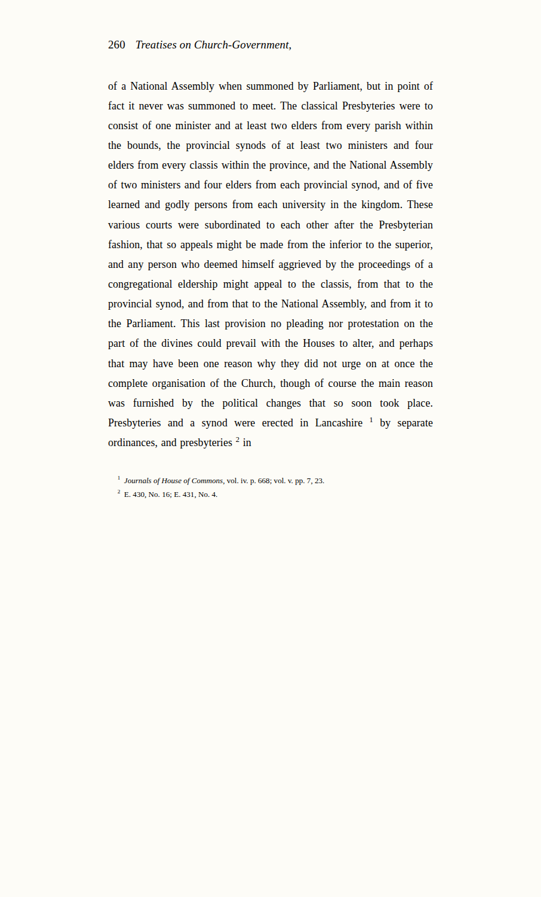260 Treatises on Church-Government,
of a National Assembly when summoned by Parliament, but in point of fact it never was summoned to meet. The classical Presbyteries were to consist of one minister and at least two elders from every parish within the bounds, the provincial synods of at least two ministers and four elders from every classis within the province, and the National Assembly of two ministers and four elders from each provincial synod, and of five learned and godly persons from each university in the kingdom. These various courts were subordinated to each other after the Presbyterian fashion, that so appeals might be made from the inferior to the superior, and any person who deemed himself aggrieved by the proceedings of a congregational eldership might appeal to the classis, from that to the provincial synod, and from that to the National Assembly, and from it to the Parliament. This last provision no pleading nor protestation on the part of the divines could prevail with the Houses to alter, and perhaps that may have been one reason why they did not urge on at once the complete organisation of the Church, though of course the main reason was furnished by the political changes that so soon took place. Presbyteries and a synod were erected in Lancashire 1 by separate ordinances, and presbyteries 2 in
1 Journals of House of Commons, vol. iv. p. 668; vol. v. pp. 7, 23.
2 E. 430, No. 16; E. 431, No. 4.